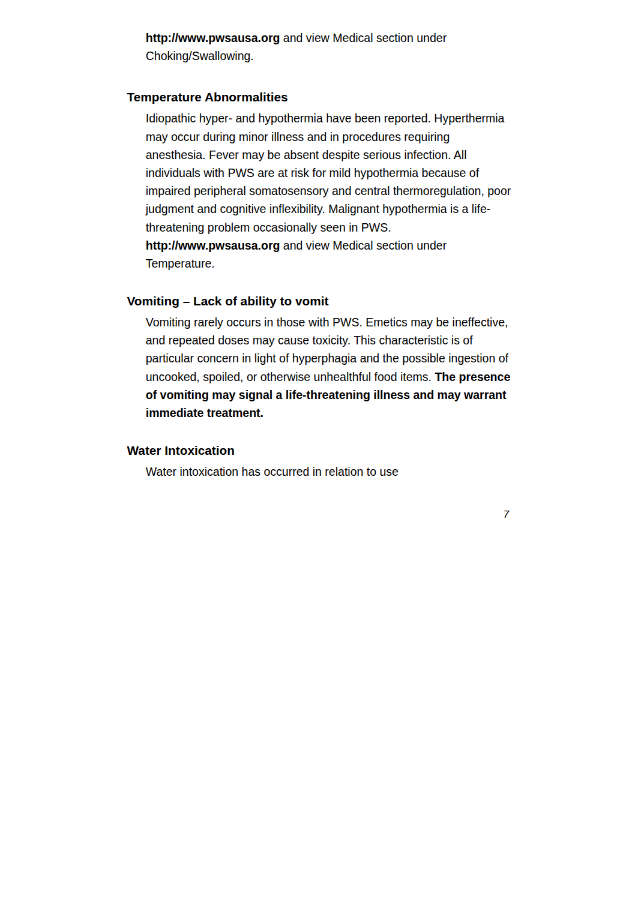http://www.pwsausa.org and view Medical section under Choking/Swallowing.
Temperature Abnormalities
Idiopathic hyper- and hypothermia have been reported. Hyperthermia may occur during minor illness and in procedures requiring anesthesia. Fever may be absent despite serious infection. All individuals with PWS are at risk for mild hypothermia because of impaired peripheral somatosensory and central thermoregulation, poor judgment and cognitive inflexibility. Malignant hypothermia is a life-threatening problem occasionally seen in PWS. http://www.pwsausa.org and view Medical section under Temperature.
Vomiting – Lack of ability to vomit
Vomiting rarely occurs in those with PWS. Emetics may be ineffective, and repeated doses may cause toxicity. This characteristic is of particular concern in light of hyperphagia and the possible ingestion of uncooked, spoiled, or otherwise unhealthful food items. The presence of vomiting may signal a life-threatening illness and may warrant immediate treatment.
Water Intoxication
Water intoxication has occurred in relation to use
7